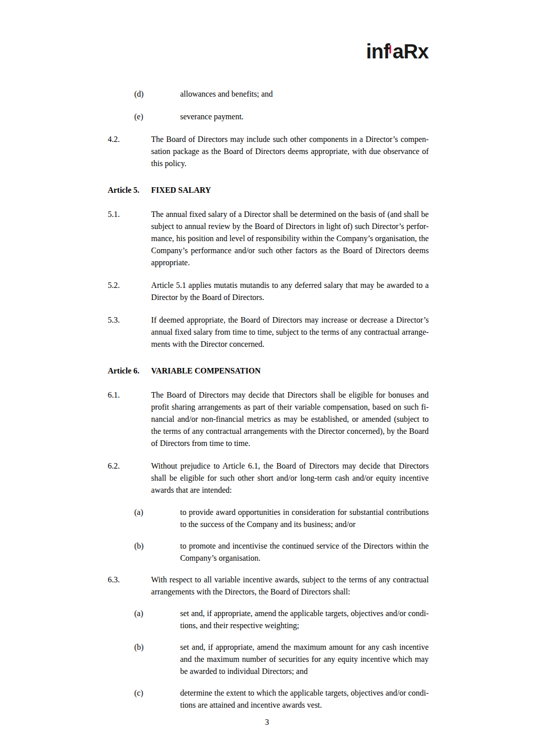inflaRx
(d)
allowances and benefits; and
(e)
severance payment.
4.2.
The Board of Directors may include such other components in a Director’s compensation package as the Board of Directors deems appropriate, with due observance of this policy.
Article 5.
FIXED SALARY
5.1.
The annual fixed salary of a Director shall be determined on the basis of (and shall be subject to annual review by the Board of Directors in light of) such Director’s performance, his position and level of responsibility within the Company’s organisation, the Company’s performance and/or such other factors as the Board of Directors deems appropriate.
5.2.
Article 5.1 applies mutatis mutandis to any deferred salary that may be awarded to a Director by the Board of Directors.
5.3.
If deemed appropriate, the Board of Directors may increase or decrease a Director’s annual fixed salary from time to time, subject to the terms of any contractual arrangements with the Director concerned.
Article 6.
VARIABLE COMPENSATION
6.1.
The Board of Directors may decide that Directors shall be eligible for bonuses and profit sharing arrangements as part of their variable compensation, based on such financial and/or non-financial metrics as may be established, or amended (subject to the terms of any contractual arrangements with the Director concerned), by the Board of Directors from time to time.
6.2.
Without prejudice to Article 6.1, the Board of Directors may decide that Directors shall be eligible for such other short and/or long-term cash and/or equity incentive awards that are intended:
(a)
to provide award opportunities in consideration for substantial contributions to the success of the Company and its business; and/or
(b)
to promote and incentivise the continued service of the Directors within the Company’s organisation.
6.3.
With respect to all variable incentive awards, subject to the terms of any contractual arrangements with the Directors, the Board of Directors shall:
(a)
set and, if appropriate, amend the applicable targets, objectives and/or conditions, and their respective weighting;
(b)
set and, if appropriate, amend the maximum amount for any cash incentive and the maximum number of securities for any equity incentive which may be awarded to individual Directors; and
(c)
determine the extent to which the applicable targets, objectives and/or conditions are attained and incentive awards vest.
3